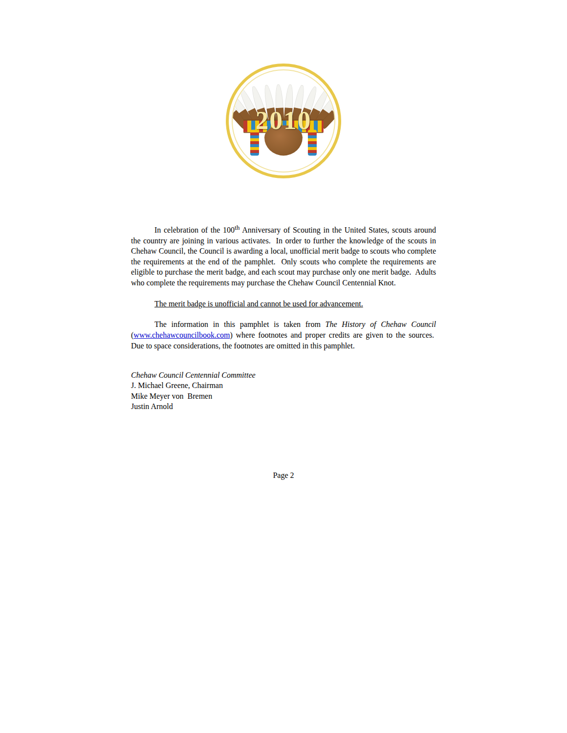2010
In celebration of the 100th Anniversary of Scouting in the United States, scouts around the country are joining in various activates. In order to further the knowledge of the scouts in Chehaw Council, the Council is awarding a local, unofficial merit badge to scouts who complete the requirements at the end of the pamphlet. Only scouts who complete the requirements are eligible to purchase the merit badge, and each scout may purchase only one merit badge. Adults who complete the requirements may purchase the Chehaw Council Centennial Knot.
The merit badge is unofficial and cannot be used for advancement.
The information in this pamphlet is taken from The History of Chehaw Council (www.chehawcouncilbook.com) where footnotes and proper credits are given to the sources. Due to space considerations, the footnotes are omitted in this pamphlet.
Chehaw Council Centennial Committee
J. Michael Greene, Chairman
Mike Meyer von Bremen
Justin Arnold
Page 2